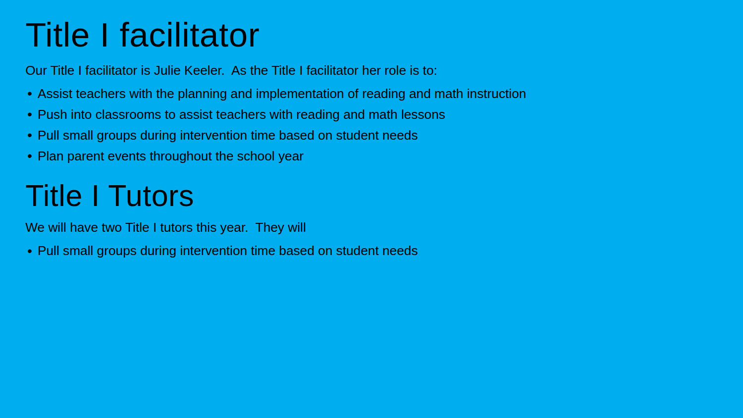Title I facilitator
Our Title I facilitator is Julie Keeler. As the Title I facilitator her role is to:
Assist teachers with the planning and implementation of reading and math instruction
Push into classrooms to assist teachers with reading and math lessons
Pull small groups during intervention time based on student needs
Plan parent events throughout the school year
Title I Tutors
We will have two Title I tutors this year. They will
Pull small groups during intervention time based on student needs